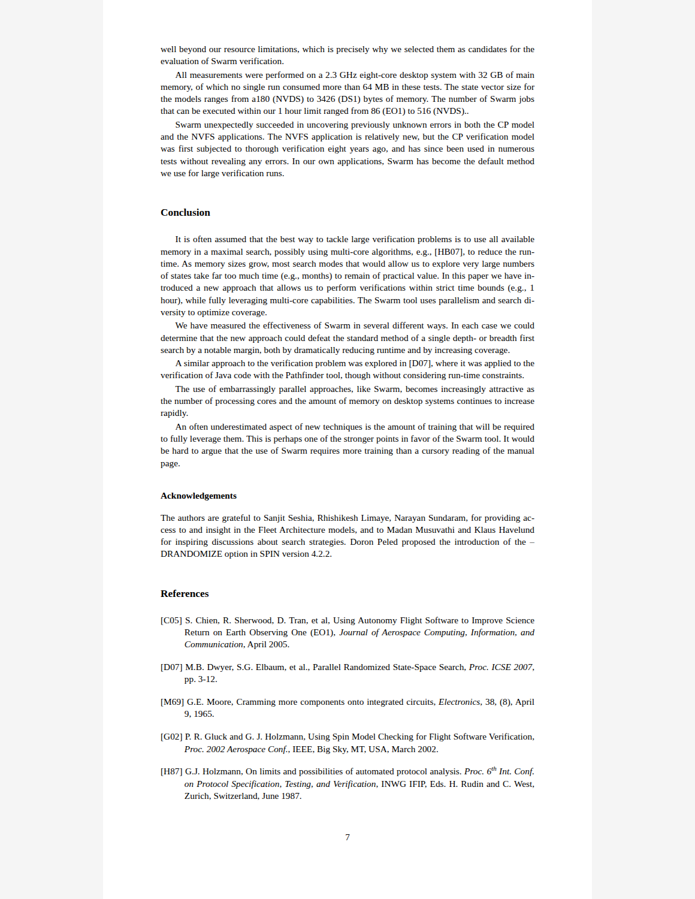well beyond our resource limitations, which is precisely why we selected them as candidates for the evaluation of Swarm verification.
All measurements were performed on a 2.3 GHz eight-core desktop system with 32 GB of main memory, of which no single run consumed more than 64 MB in these tests. The state vector size for the models ranges from a180 (NVDS) to 3426 (DS1) bytes of memory. The number of Swarm jobs that can be executed within our 1 hour limit ranged from 86 (EO1) to 516 (NVDS)..
Swarm unexpectedly succeeded in uncovering previously unknown errors in both the CP model and the NVFS applications. The NVFS application is relatively new, but the CP verification model was first subjected to thorough verification eight years ago, and has since been used in numerous tests without revealing any errors. In our own applications, Swarm has become the default method we use for large verification runs.
Conclusion
It is often assumed that the best way to tackle large verification problems is to use all available memory in a maximal search, possibly using multi-core algorithms, e.g., [HB07], to reduce the runtime. As memory sizes grow, most search modes that would allow us to explore very large numbers of states take far too much time (e.g., months) to remain of practical value. In this paper we have introduced a new approach that allows us to perform verifications within strict time bounds (e.g., 1 hour), while fully leveraging multi-core capabilities. The Swarm tool uses parallelism and search diversity to optimize coverage.
We have measured the effectiveness of Swarm in several different ways. In each case we could determine that the new approach could defeat the standard method of a single depth- or breadth first search by a notable margin, both by dramatically reducing runtime and by increasing coverage.
A similar approach to the verification problem was explored in [D07], where it was applied to the verification of Java code with the Pathfinder tool, though without considering run-time constraints.
The use of embarrassingly parallel approaches, like Swarm, becomes increasingly attractive as the number of processing cores and the amount of memory on desktop systems continues to increase rapidly.
An often underestimated aspect of new techniques is the amount of training that will be required to fully leverage them. This is perhaps one of the stronger points in favor of the Swarm tool. It would be hard to argue that the use of Swarm requires more training than a cursory reading of the manual page.
Acknowledgements
The authors are grateful to Sanjit Seshia, Rhishikesh Limaye, Narayan Sundaram, for providing access to and insight in the Fleet Architecture models, and to Madan Musuvathi and Klaus Havelund for inspiring discussions about search strategies. Doron Peled proposed the introduction of the –DRANDOMIZE option in SPIN version 4.2.2.
References
[C05] S. Chien, R. Sherwood, D. Tran, et al, Using Autonomy Flight Software to Improve Science Return on Earth Observing One (EO1), Journal of Aerospace Computing, Information, and Communication, April 2005.
[D07] M.B. Dwyer, S.G. Elbaum, et al., Parallel Randomized State-Space Search, Proc. ICSE 2007, pp. 3-12.
[M69] G.E. Moore, Cramming more components onto integrated circuits, Electronics, 38, (8), April 9, 1965.
[G02] P. R. Gluck and G. J. Holzmann, Using Spin Model Checking for Flight Software Verification, Proc. 2002 Aerospace Conf., IEEE, Big Sky, MT, USA, March 2002.
[H87] G.J. Holzmann, On limits and possibilities of automated protocol analysis. Proc. 6th Int. Conf. on Protocol Specification, Testing, and Verification, INWG IFIP, Eds. H. Rudin and C. West, Zurich, Switzerland, June 1987.
7